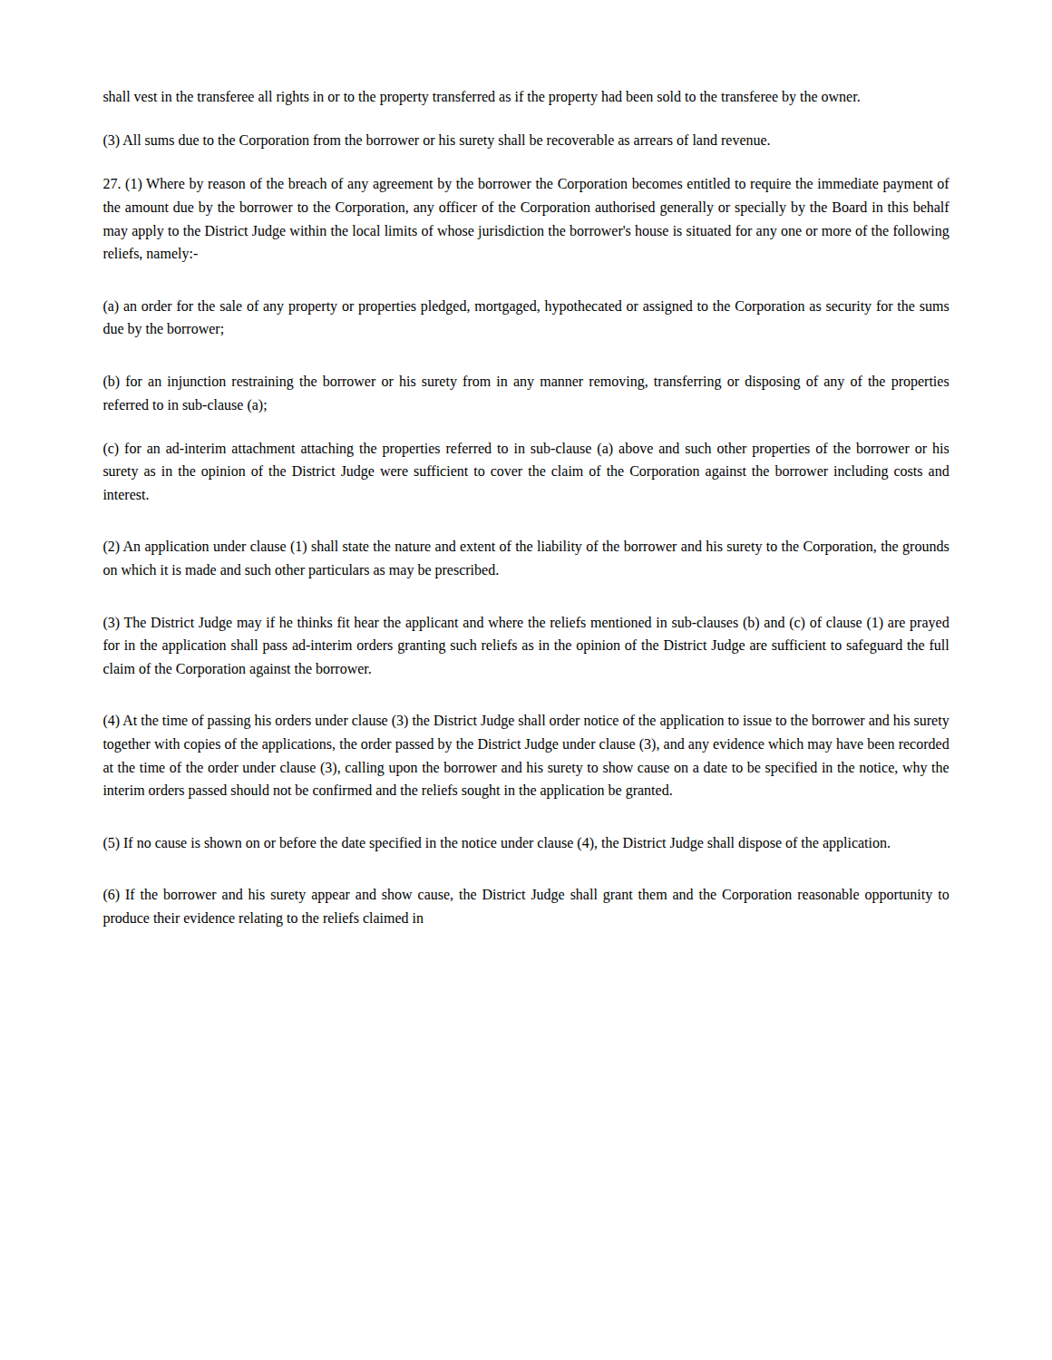shall vest in the transferee all rights in or to the property transferred as if the property had been sold to the transferee by the owner.
(3) All sums due to the Corporation from the borrower or his surety shall be recoverable as arrears of land revenue.
27. (1) Where by reason of the breach of any agreement by the borrower the Corporation becomes entitled to require the immediate payment of the amount due by the borrower to the Corporation, any officer of the Corporation authorised generally or specially by the Board in this behalf may apply to the District Judge within the local limits of whose jurisdiction the borrower's house is situated for any one or more of the following reliefs, namely:-
(a) an order for the sale of any property or properties pledged, mortgaged, hypothecated or assigned to the Corporation as security for the sums due by the borrower;
(b) for an injunction restraining the borrower or his surety from in any manner removing, transferring or disposing of any of the properties referred to in sub-clause (a);
(c) for an ad-interim attachment attaching the properties referred to in sub-clause (a) above and such other properties of the borrower or his surety as in the opinion of the District Judge were sufficient to cover the claim of the Corporation against the borrower including costs and interest.
(2) An application under clause (1) shall state the nature and extent of the liability of the borrower and his surety to the Corporation, the grounds on which it is made and such other particulars as may be prescribed.
(3) The District Judge may if he thinks fit hear the applicant and where the reliefs mentioned in sub-clauses (b) and (c) of clause (1) are prayed for in the application shall pass ad-interim orders granting such reliefs as in the opinion of the District Judge are sufficient to safeguard the full claim of the Corporation against the borrower.
(4) At the time of passing his orders under clause (3) the District Judge shall order notice of the application to issue to the borrower and his surety together with copies of the applications, the order passed by the District Judge under clause (3), and any evidence which may have been recorded at the time of the order under clause (3), calling upon the borrower and his surety to show cause on a date to be specified in the notice, why the interim orders passed should not be confirmed and the reliefs sought in the application be granted.
(5) If no cause is shown on or before the date specified in the notice under clause (4), the District Judge shall dispose of the application.
(6) If the borrower and his surety appear and show cause, the District Judge shall grant them and the Corporation reasonable opportunity to produce their evidence relating to the reliefs claimed in